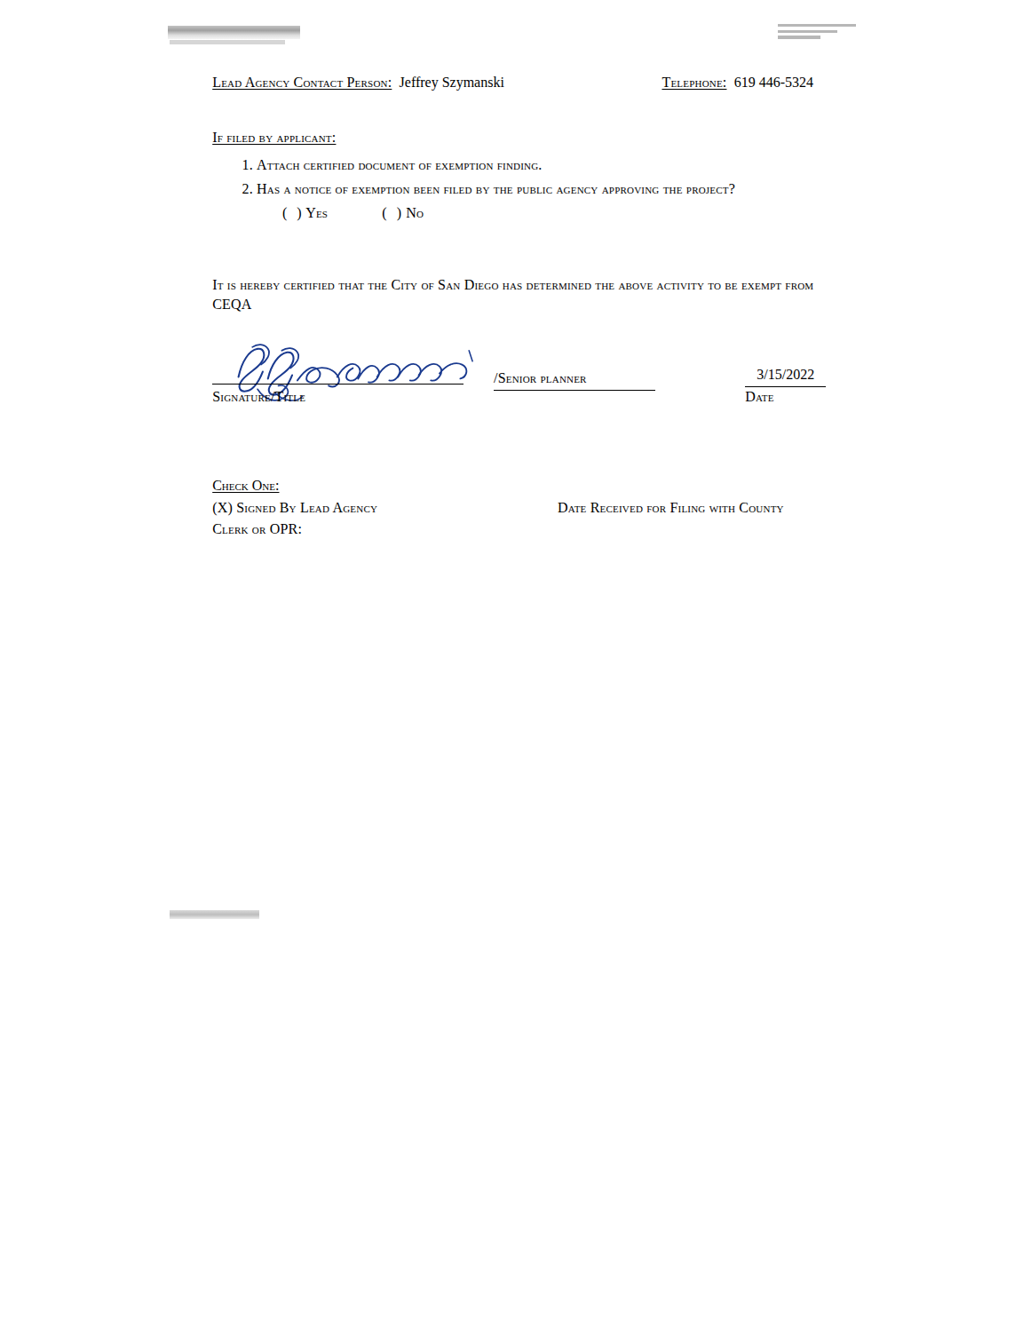Lead Agency Contact Person: Jeffrey Szymanski
Telephone: 619 446-5324
If filed by applicant:
Attach certified document of exemption finding.
Has a notice of exemption been filed by the public agency approving the project?
( ) Yes ( ) No
It is hereby certified that the City of San Diego has determined the above activity to be exempt from CEQA
Signature/Title
/Senior planner
3/15/2022
Date
Check One:
(X) Signed By Lead Agency
Date Received for Filing with County
Clerk or OPR: